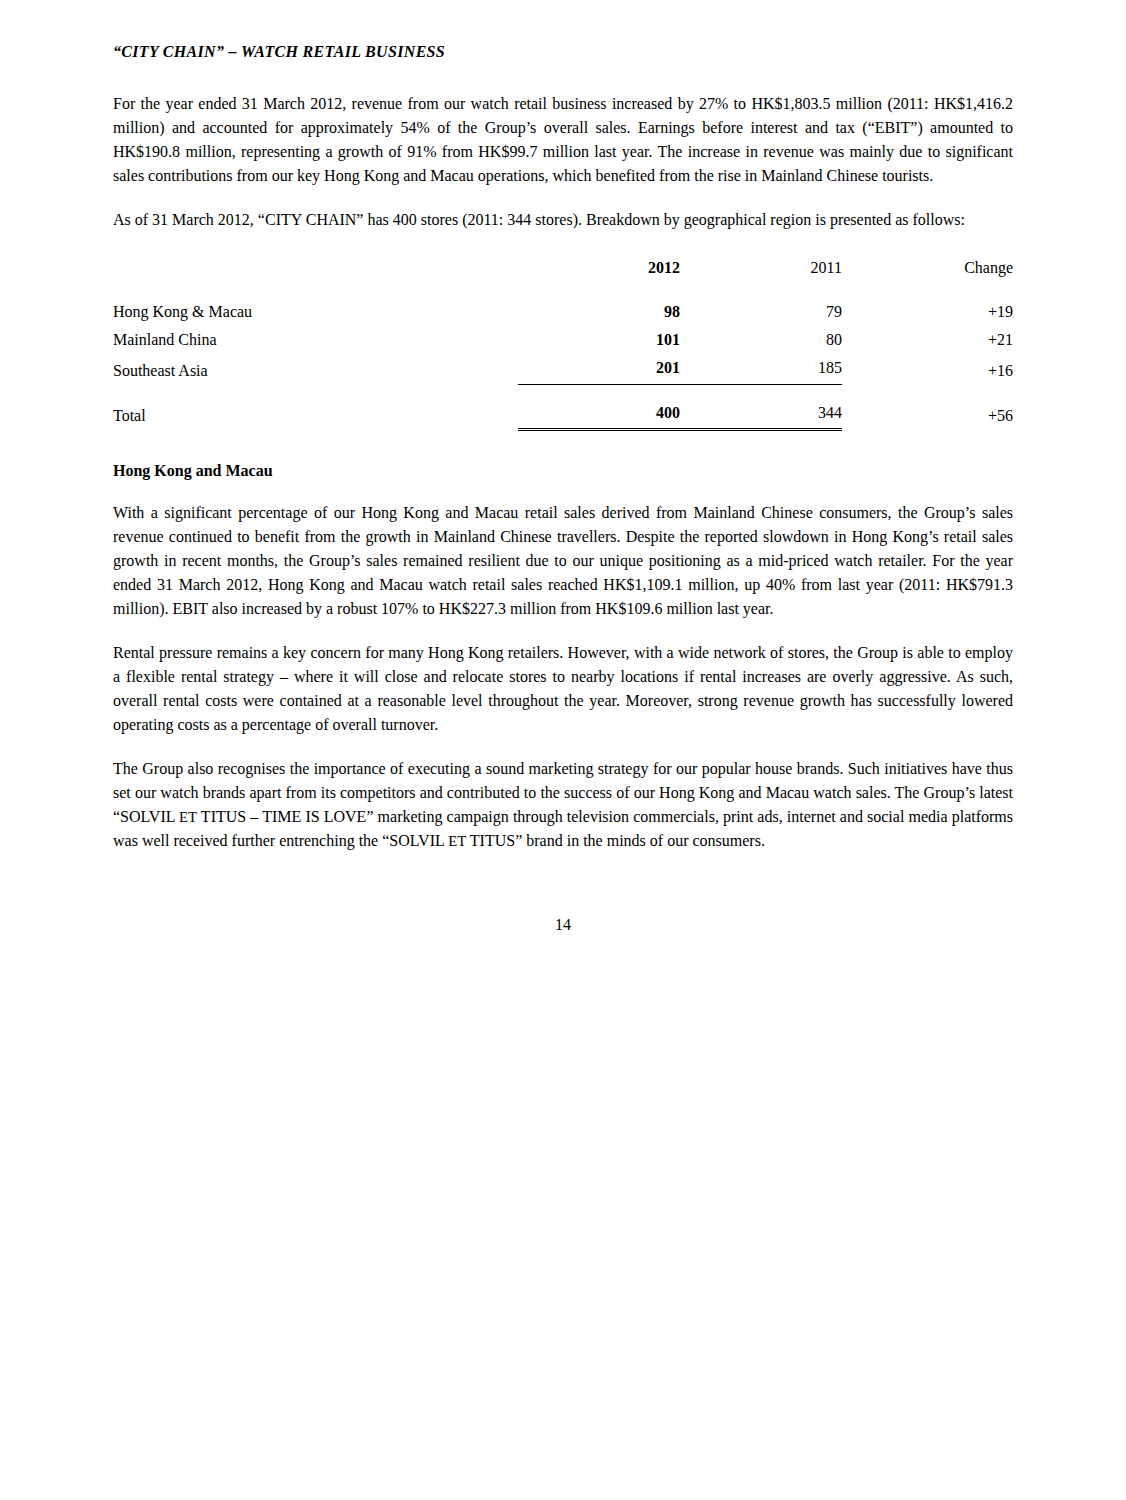“CITY CHAIN” – WATCH RETAIL BUSINESS
For the year ended 31 March 2012, revenue from our watch retail business increased by 27% to HK$1,803.5 million (2011: HK$1,416.2 million) and accounted for approximately 54% of the Group’s overall sales. Earnings before interest and tax (“EBIT”) amounted to HK$190.8 million, representing a growth of 91% from HK$99.7 million last year. The increase in revenue was mainly due to significant sales contributions from our key Hong Kong and Macau operations, which benefited from the rise in Mainland Chinese tourists.
As of 31 March 2012, “CITY CHAIN” has 400 stores (2011: 344 stores). Breakdown by geographical region is presented as follows:
| | 2012 | 2011 | Change |
| --- | --- | --- | --- |
| Hong Kong & Macau | 98 | 79 | +19 |
| Mainland China | 101 | 80 | +21 |
| Southeast Asia | 201 | 185 | +16 |
| Total | 400 | 344 | +56 |
Hong Kong and Macau
With a significant percentage of our Hong Kong and Macau retail sales derived from Mainland Chinese consumers, the Group’s sales revenue continued to benefit from the growth in Mainland Chinese travellers. Despite the reported slowdown in Hong Kong’s retail sales growth in recent months, the Group’s sales remained resilient due to our unique positioning as a mid-priced watch retailer. For the year ended 31 March 2012, Hong Kong and Macau watch retail sales reached HK$1,109.1 million, up 40% from last year (2011: HK$791.3 million). EBIT also increased by a robust 107% to HK$227.3 million from HK$109.6 million last year.
Rental pressure remains a key concern for many Hong Kong retailers. However, with a wide network of stores, the Group is able to employ a flexible rental strategy – where it will close and relocate stores to nearby locations if rental increases are overly aggressive. As such, overall rental costs were contained at a reasonable level throughout the year. Moreover, strong revenue growth has successfully lowered operating costs as a percentage of overall turnover.
The Group also recognises the importance of executing a sound marketing strategy for our popular house brands. Such initiatives have thus set our watch brands apart from its competitors and contributed to the success of our Hong Kong and Macau watch sales. The Group’s latest “SOLVIL ET TITUS – TIME IS LOVE” marketing campaign through television commercials, print ads, internet and social media platforms was well received further entrenching the “SOLVIL ET TITUS” brand in the minds of our consumers.
14